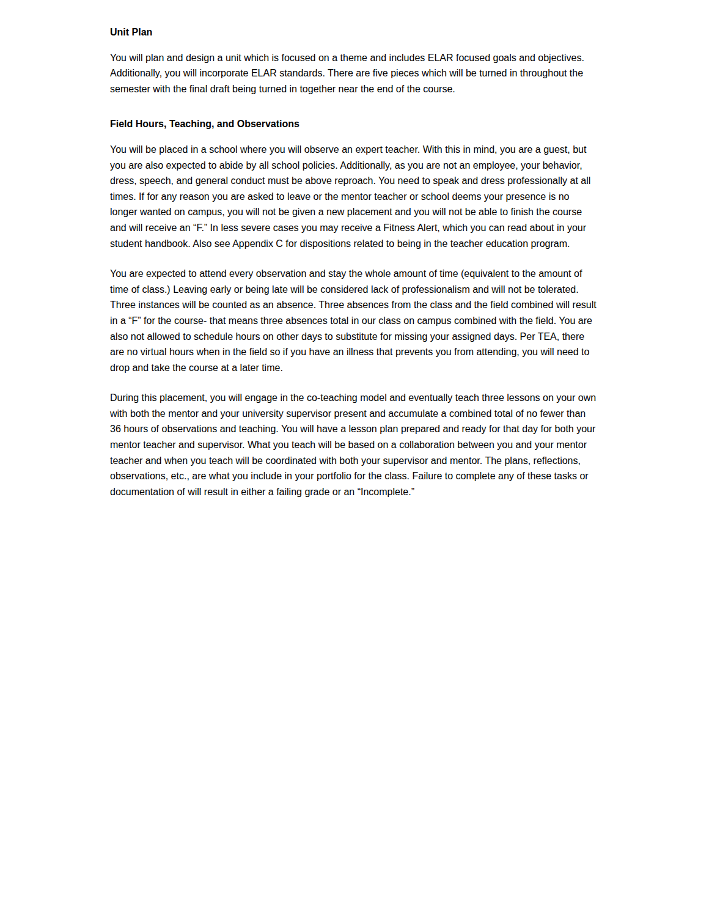Unit Plan
You will plan and design a unit which is focused on a theme and includes ELAR focused goals and objectives. Additionally, you will incorporate ELAR standards. There are five pieces which will be turned in throughout the semester with the final draft being turned in together near the end of the course.
Field Hours, Teaching, and Observations
You will be placed in a school where you will observe an expert teacher. With this in mind, you are a guest, but you are also expected to abide by all school policies. Additionally, as you are not an employee, your behavior, dress, speech, and general conduct must be above reproach. You need to speak and dress professionally at all times. If for any reason you are asked to leave or the mentor teacher or school deems your presence is no longer wanted on campus, you will not be given a new placement and you will not be able to finish the course and will receive an “F.” In less severe cases you may receive a Fitness Alert, which you can read about in your student handbook. Also see Appendix C for dispositions related to being in the teacher education program.
You are expected to attend every observation and stay the whole amount of time (equivalent to the amount of time of class.) Leaving early or being late will be considered lack of professionalism and will not be tolerated. Three instances will be counted as an absence. Three absences from the class and the field combined will result in a “F” for the course- that means three absences total in our class on campus combined with the field. You are also not allowed to schedule hours on other days to substitute for missing your assigned days. Per TEA, there are no virtual hours when in the field so if you have an illness that prevents you from attending, you will need to drop and take the course at a later time.
During this placement, you will engage in the co-teaching model and eventually teach three lessons on your own with both the mentor and your university supervisor present and accumulate a combined total of no fewer than 36 hours of observations and teaching. You will have a lesson plan prepared and ready for that day for both your mentor teacher and supervisor. What you teach will be based on a collaboration between you and your mentor teacher and when you teach will be coordinated with both your supervisor and mentor. The plans, reflections, observations, etc., are what you include in your portfolio for the class. Failure to complete any of these tasks or documentation of will result in either a failing grade or an “Incomplete.”